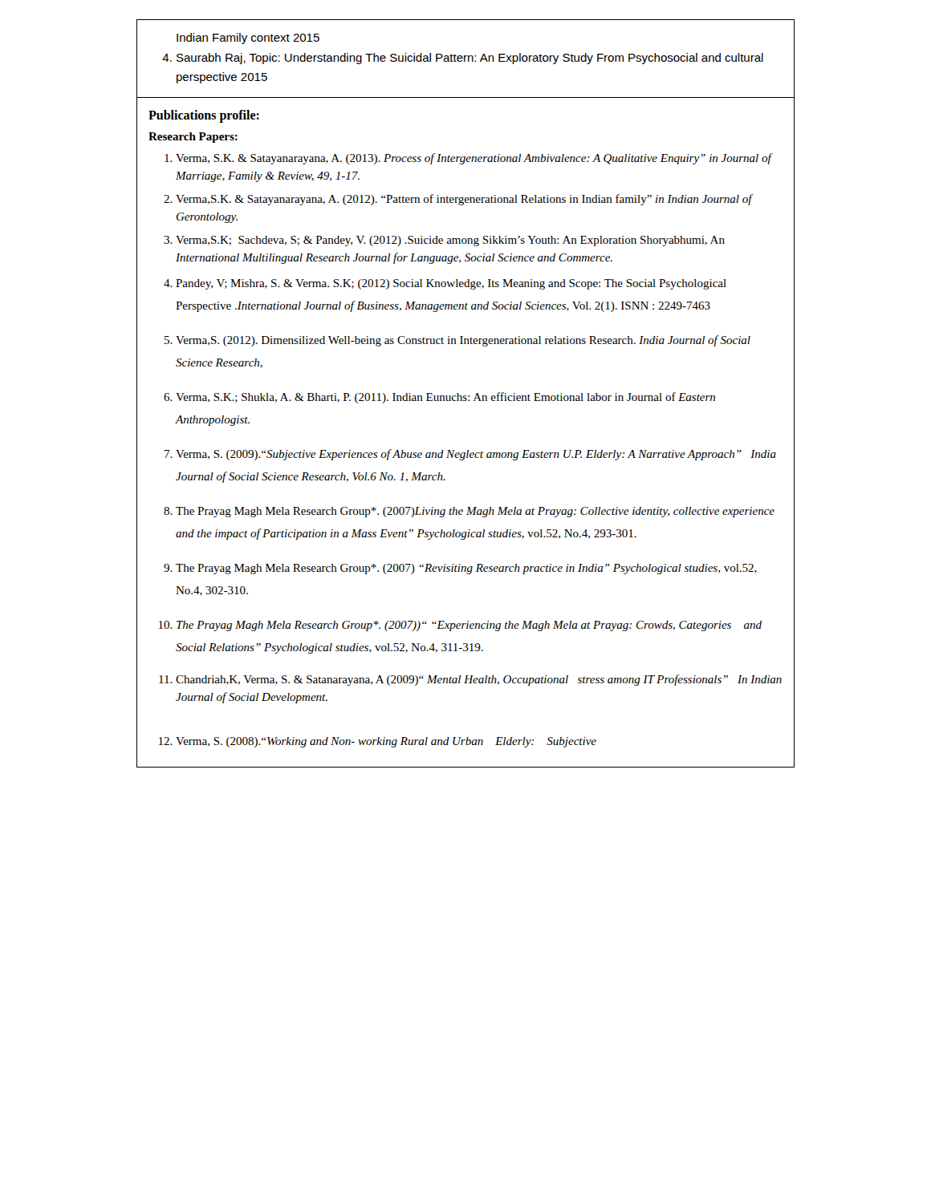Indian Family context 2015
Saurabh Raj, Topic: Understanding The Suicidal Pattern: An Exploratory Study From Psychosocial and cultural perspective 2015
Publications profile:
Research Papers:
Verma, S.K. & Satayanarayana, A. (2013). Process of Intergenerational Ambivalence: A Qualitative Enquiry” in Journal of Marriage, Family & Review, 49, 1-17.
Verma,S.K. & Satayanarayana, A. (2012). “Pattern of intergenerational Relations in Indian family” in Indian Journal of Gerontology.
Verma,S.K; Sachdeva, S; & Pandey, V. (2012) .Suicide among Sikkim’s Youth: An Exploration Shoryabhumi, An International Multilingual Research Journal for Language, Social Science and Commerce.
Pandey, V; Mishra, S. & Verma. S.K; (2012) Social Knowledge, Its Meaning and Scope: The Social Psychological Perspective .International Journal of Business, Management and Social Sciences, Vol. 2(1). ISNN : 2249-7463
Verma,S. (2012). Dimensilized Well-being as Construct in Intergenerational relations Research. India Journal of Social Science Research,
Verma, S.K.; Shukla, A. & Bharti, P. (2011). Indian Eunuchs: An efficient Emotional labor in Journal of Eastern Anthropologist.
Verma, S. (2009).“Subjective Experiences of Abuse and Neglect among Eastern U.P. Elderly: A Narrative Approach” India Journal of Social Science Research, Vol.6 No. 1, March.
The Prayag Magh Mela Research Group*. (2007)Living the Magh Mela at Prayag: Collective identity, collective experience and the impact of Participation in a Mass Event” Psychological studies, vol.52, No.4, 293-301.
The Prayag Magh Mela Research Group*. (2007) “Revisiting Research practice in India” Psychological studies, vol.52, No.4, 302-310.
The Prayag Magh Mela Research Group*. (2007))“ “Experiencing the Magh Mela at Prayag: Crowds, Categories and Social Relations” Psychological studies, vol.52, No.4, 311-319.
Chandriah,K, Verma, S. & Satanarayana, A (2009)“ Mental Health, Occupational stress among IT Professionals” In Indian Journal of Social Development.
Verma, S. (2008).“Working and Non- working Rural and Urban Elderly: Subjective